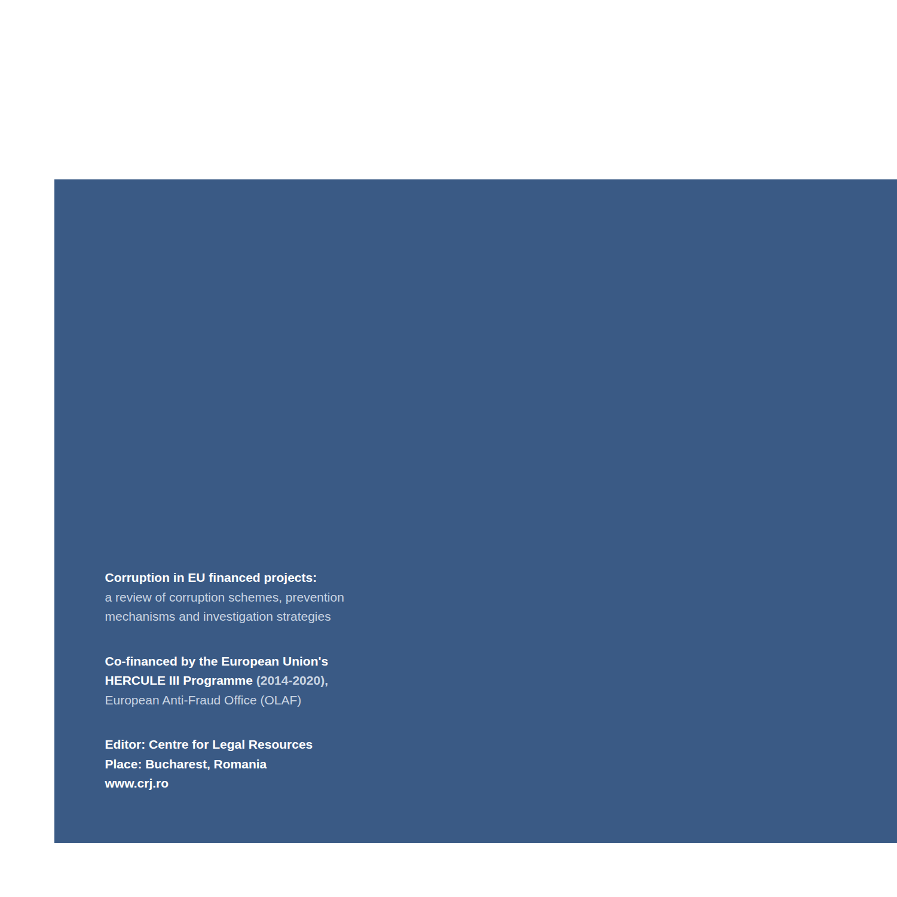Corruption in EU financed projects:
a review of corruption schemes, prevention
mechanisms and investigation strategies
Co-financed by the European Union's
HERCULE III Programme (2014-2020),
European Anti-Fraud Office (OLAF)
Editor: Centre for Legal Resources
Place: Bucharest, Romania
www.crj.ro